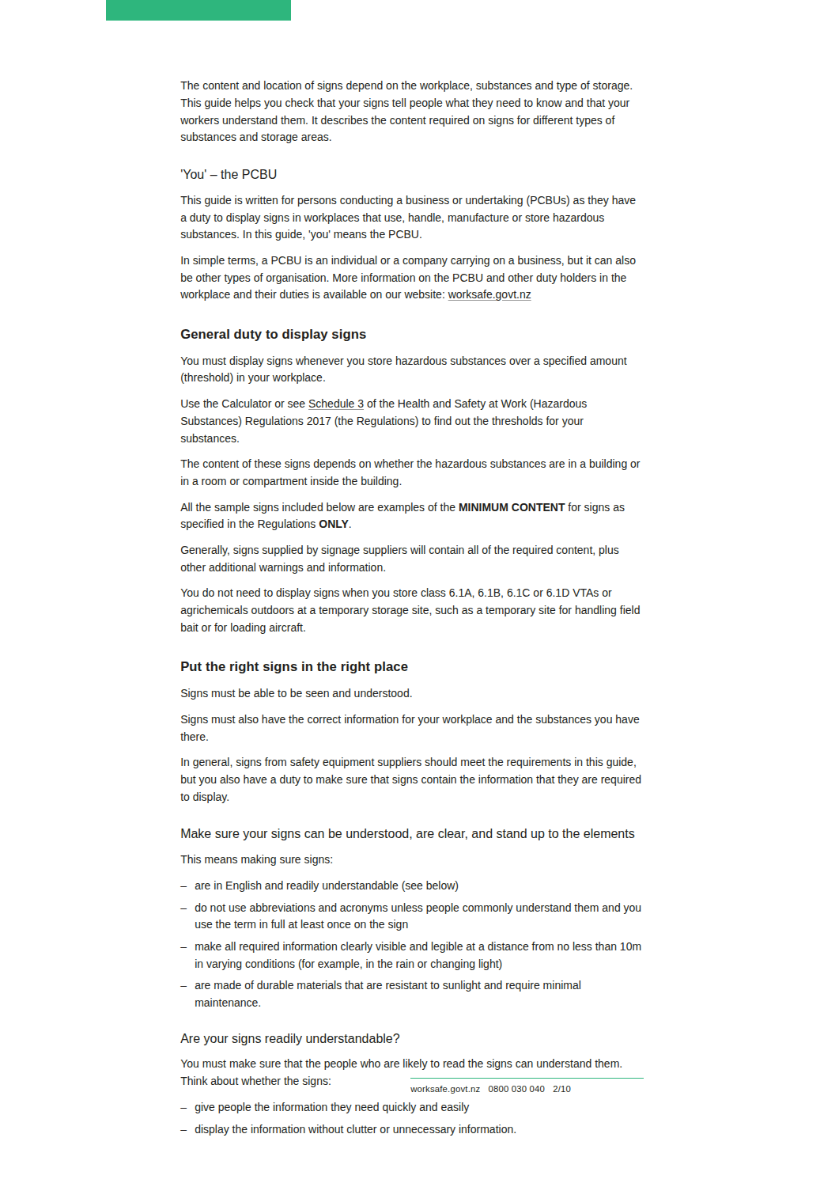The content and location of signs depend on the workplace, substances and type of storage. This guide helps you check that your signs tell people what they need to know and that your workers understand them. It describes the content required on signs for different types of substances and storage areas.
'You' – the PCBU
This guide is written for persons conducting a business or undertaking (PCBUs) as they have a duty to display signs in workplaces that use, handle, manufacture or store hazardous substances. In this guide, 'you' means the PCBU.
In simple terms, a PCBU is an individual or a company carrying on a business, but it can also be other types of organisation. More information on the PCBU and other duty holders in the workplace and their duties is available on our website: worksafe.govt.nz
General duty to display signs
You must display signs whenever you store hazardous substances over a specified amount (threshold) in your workplace.
Use the Calculator or see Schedule 3 of the Health and Safety at Work (Hazardous Substances) Regulations 2017 (the Regulations) to find out the thresholds for your substances.
The content of these signs depends on whether the hazardous substances are in a building or in a room or compartment inside the building.
All the sample signs included below are examples of the MINIMUM CONTENT for signs as specified in the Regulations ONLY.
Generally, signs supplied by signage suppliers will contain all of the required content, plus other additional warnings and information.
You do not need to display signs when you store class 6.1A, 6.1B, 6.1C or 6.1D VTAs or agrichemicals outdoors at a temporary storage site, such as a temporary site for handling field bait or for loading aircraft.
Put the right signs in the right place
Signs must be able to be seen and understood.
Signs must also have the correct information for your workplace and the substances you have there.
In general, signs from safety equipment suppliers should meet the requirements in this guide, but you also have a duty to make sure that signs contain the information that they are required to display.
Make sure your signs can be understood, are clear, and stand up to the elements
This means making sure signs:
are in English and readily understandable (see below)
do not use abbreviations and acronyms unless people commonly understand them and you use the term in full at least once on the sign
make all required information clearly visible and legible at a distance from no less than 10m in varying conditions (for example, in the rain or changing light)
are made of durable materials that are resistant to sunlight and require minimal maintenance.
Are your signs readily understandable?
You must make sure that the people who are likely to read the signs can understand them. Think about whether the signs:
give people the information they need quickly and easily
display the information without clutter or unnecessary information.
worksafe.govt.nz 0800 030 0402/10